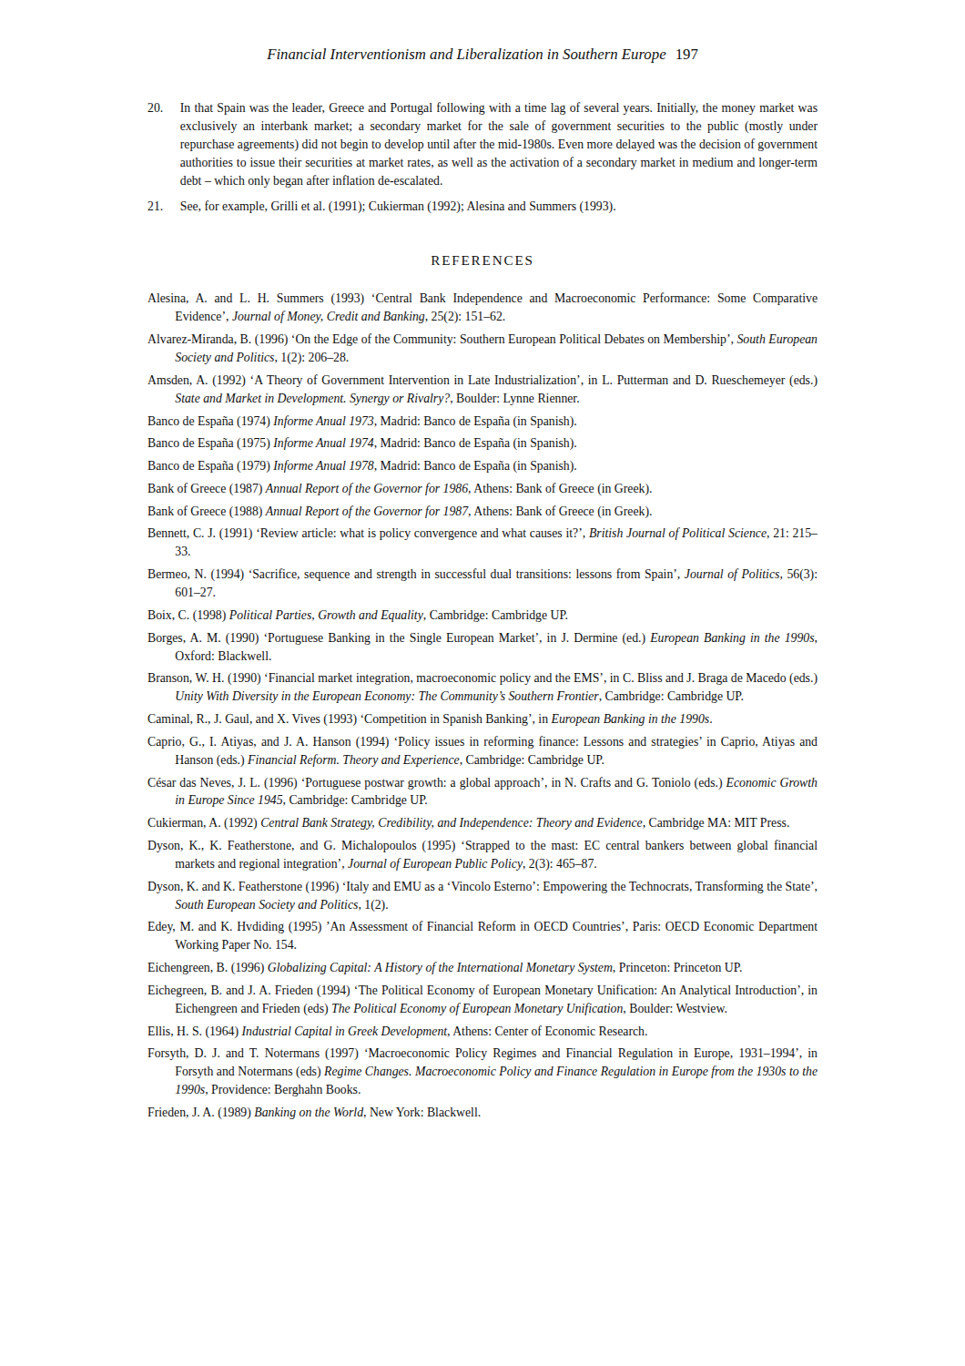Financial Interventionism and Liberalization in Southern Europe197
20. In that Spain was the leader, Greece and Portugal following with a time lag of several years. Initially, the money market was exclusively an interbank market; a secondary market for the sale of government securities to the public (mostly under repurchase agreements) did not begin to develop until after the mid-1980s. Even more delayed was the decision of government authorities to issue their securities at market rates, as well as the activation of a secondary market in medium and longer-term debt – which only began after inflation de-escalated.
21. See, for example, Grilli et al. (1991); Cukierman (1992); Alesina and Summers (1993).
REFERENCES
Alesina, A. and L. H. Summers (1993) ‘Central Bank Independence and Macroeconomic Performance: Some Comparative Evidence’, Journal of Money, Credit and Banking, 25(2): 151–62.
Alvarez-Miranda, B. (1996) ‘On the Edge of the Community: Southern European Political Debates on Membership’, South European Society and Politics, 1(2): 206–28.
Amsden, A. (1992) ‘A Theory of Government Intervention in Late Industrialization’, in L. Putterman and D. Rueschemeyer (eds.) State and Market in Development. Synergy or Rivalry?, Boulder: Lynne Rienner.
Banco de España (1974) Informe Anual 1973, Madrid: Banco de España (in Spanish).
Banco de España (1975) Informe Anual 1974, Madrid: Banco de España (in Spanish).
Banco de España (1979) Informe Anual 1978, Madrid: Banco de España (in Spanish).
Bank of Greece (1987) Annual Report of the Governor for 1986, Athens: Bank of Greece (in Greek).
Bank of Greece (1988) Annual Report of the Governor for 1987, Athens: Bank of Greece (in Greek).
Bennett, C. J. (1991) ‘Review article: what is policy convergence and what causes it?’, British Journal of Political Science, 21: 215–33.
Bermeo, N. (1994) ‘Sacrifice, sequence and strength in successful dual transitions: lessons from Spain’, Journal of Politics, 56(3): 601–27.
Boix, C. (1998) Political Parties, Growth and Equality, Cambridge: Cambridge UP.
Borges, A. M. (1990) ‘Portuguese Banking in the Single European Market’, in J. Dermine (ed.) European Banking in the 1990s, Oxford: Blackwell.
Branson, W. H. (1990) ‘Financial market integration, macroeconomic policy and the EMS’, in C. Bliss and J. Braga de Macedo (eds.) Unity With Diversity in the European Economy: The Community’s Southern Frontier, Cambridge: Cambridge UP.
Caminal, R., J. Gaul, and X. Vives (1993) ‘Competition in Spanish Banking’, in European Banking in the 1990s.
Caprio, G., I. Atiyas, and J. A. Hanson (1994) ‘Policy issues in reforming finance: Lessons and strategies’ in Caprio, Atiyas and Hanson (eds.) Financial Reform. Theory and Experience, Cambridge: Cambridge UP.
César das Neves, J. L. (1996) ‘Portuguese postwar growth: a global approach’, in N. Crafts and G. Toniolo (eds.) Economic Growth in Europe Since 1945, Cambridge: Cambridge UP.
Cukierman, A. (1992) Central Bank Strategy, Credibility, and Independence: Theory and Evidence, Cambridge MA: MIT Press.
Dyson, K., K. Featherstone, and G. Michalopoulos (1995) ‘Strapped to the mast: EC central bankers between global financial markets and regional integration’, Journal of European Public Policy, 2(3): 465–87.
Dyson, K. and K. Featherstone (1996) ‘Italy and EMU as a ‘Vincolo Esterno’: Empowering the Technocrats, Transforming the State’, South European Society and Politics, 1(2).
Edey, M. and K. Hvdiding (1995) ’An Assessment of Financial Reform in OECD Countries’, Paris: OECD Economic Department Working Paper No. 154.
Eichengreen, B. (1996) Globalizing Capital: A History of the International Monetary System, Princeton: Princeton UP.
Eichegreen, B. and J. A. Frieden (1994) ‘The Political Economy of European Monetary Unification: An Analytical Introduction’, in Eichengreen and Frieden (eds) The Political Economy of European Monetary Unification, Boulder: Westview.
Ellis, H. S. (1964) Industrial Capital in Greek Development, Athens: Center of Economic Research.
Forsyth, D. J. and T. Notermans (1997) ‘Macroeconomic Policy Regimes and Financial Regulation in Europe, 1931–1994’, in Forsyth and Notermans (eds) Regime Changes. Macroeconomic Policy and Finance Regulation in Europe from the 1930s to the 1990s, Providence: Berghahn Books.
Frieden, J. A. (1989) Banking on the World, New York: Blackwell.